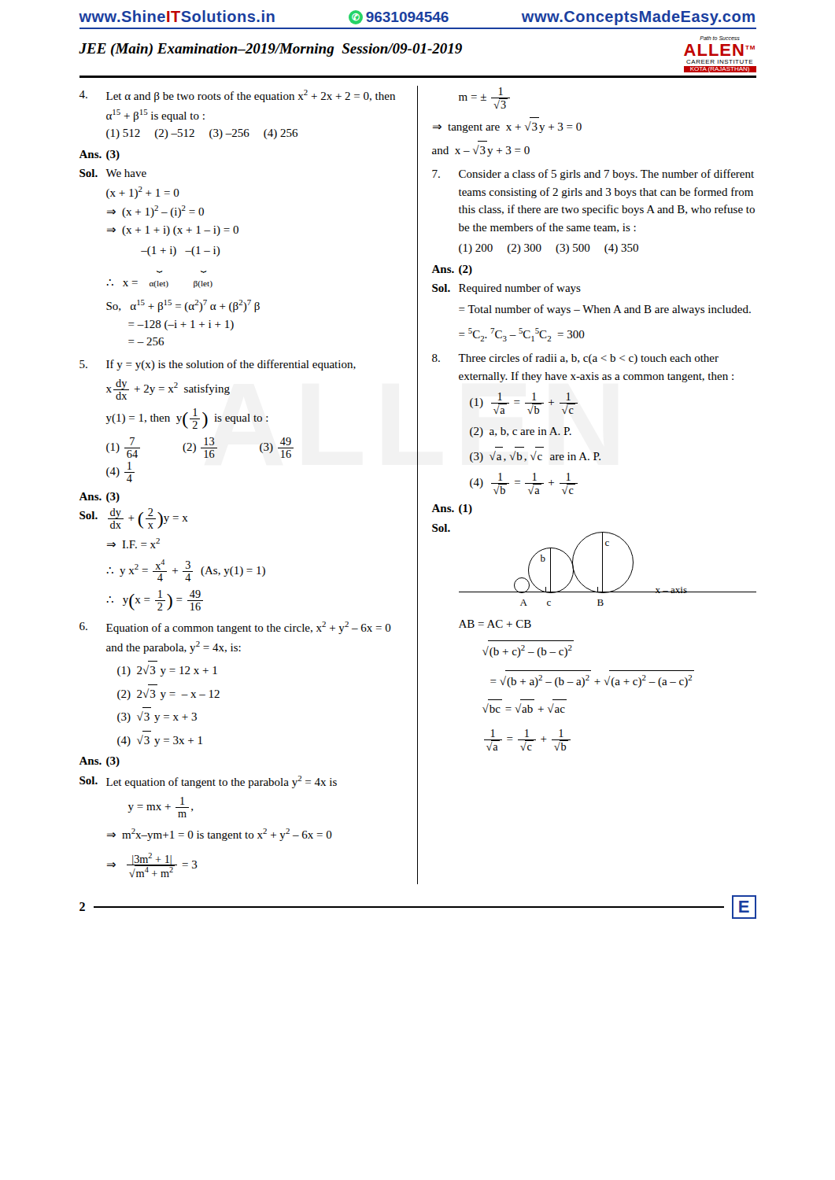www.Shine IT Solutions.in
✆9631094546
www.ConceptsMadeEasy.com
JEE (Main) Examination–2019/Morning Session/09-01-2019
Path to Success
ALLENTM
CAREER INSTITUTE
KOTA (RAJASTHAN)
ALLEN
4.
Let α and β be two roots of the equation x2 + 2x + 2 = 0, then α15 + β15 is equal to :
(1) 512(2) –512(3) –256(4) 256
Ans.
(3)
Sol.
We have
(x + 1)2 + 1 = 0
⇒ (x + 1)2 – (i)2 = 0
⇒ (x + 1 + i) (x + 1 – i) = 0
∴ x = –(1 + i) ⏟ α(let) –(1 – i) ⏟ β(let)
So, α15 + β15 = (α2)7 α + (β2)7 β
= –128 (–i + 1 + i + 1)
= – 256
5.
If y = y(x) is the solution of the differential equation,
xdy dx + 2y = x2 satisfying
y(1) = 1, then y(12) is equal to :
(1) 764 (2) 1316 (3) 4916 (4) 14
Ans.
(3)
Sol.
dy dx + (2 x) y = x
⇒ I.F. = x2
∴ y x2 = x44 + 34 (As, y(1) = 1)
∴ y(x = 12) = 4916
6.
Equation of a common tangent to the circle, x2 + y2 – 6x = 0 and the parabola, y2 = 4x, is:
(1) 2√3 y = 12 x + 1
(2) 2√3 y = – x – 12
(3) √3 y = x + 3
(4) √3 y = 3x + 1
Ans.
(3)
Sol.
Let equation of tangent to the parabola y2 = 4x is
y = mx + 1 m,
⇒ m2x–ym+1 = 0 is tangent to x2 + y2 – 6x = 0
⇒ |3m2 + 1| √m4 + m2 = 3
m = ± 1√3
⇒ tangent are x + √3y + 3 = 0
and x – √3y + 3 = 0
7.
Consider a class of 5 girls and 7 boys. The number of different teams consisting of 2 girls and 3 boys that can be formed from this class, if there are two specific boys A and B, who refuse to be the members of the same team, is :
(1) 200(2) 300(3) 500(4) 350
Ans.
(2)
Sol.
Required number of ways
= Total number of ways – When A and B are always included.
= 5C2. 7C3 – 5C15C2 = 300
8.
Three circles of radii a, b, c(a < b < c) touch each other externally. If they have x-axis as a common tangent, then :
(1) 1√a = 1√b + 1√c
(2) a, b, c are in A. P.
(3) √a, √b, √c are in A. P.
(4) 1√b = 1√a + 1√c
Ans.
(1)
Sol.
b
c
A
B
c
x – axis
AB = AC + CB
√(b + c)2 – (b – c)2
= √(b + a)2 – (b – a)2 + √(a + c)2 – (a – c)2
√bc = √ab + √ac
1√a = 1√c + 1√b
2
E